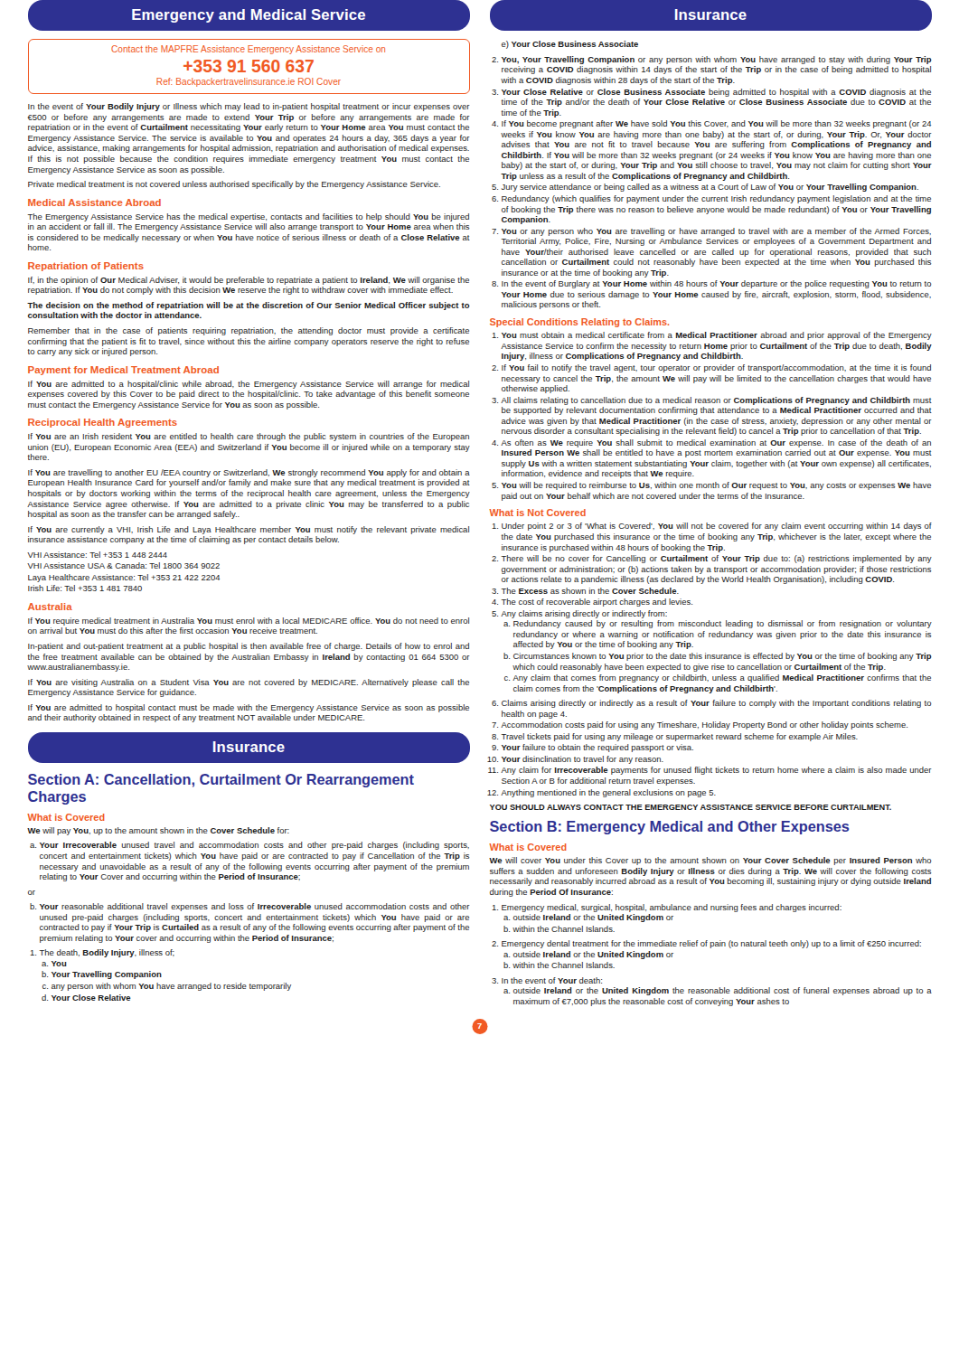Emergency and Medical Service
Contact the MAPFRE Assistance Emergency Assistance Service on
+353 91 560 637
Ref: Backpackertravelinsurance.ie ROI Cover
In the event of Your Bodily Injury or Illness which may lead to in-patient hospital treatment or incur expenses over €500 or before any arrangements are made to extend Your Trip or before any arrangements are made for repatriation or in the event of Curtailment necessitating Your early return to Your Home area You must contact the Emergency Assistance Service. The service is available to You and operates 24 hours a day, 365 days a year for advice, assistance, making arrangements for hospital admission, repatriation and authorisation of medical expenses. If this is not possible because the condition requires immediate emergency treatment You must contact the Emergency Assistance Service as soon as possible.
Private medical treatment is not covered unless authorised specifically by the Emergency Assistance Service.
Medical Assistance Abroad
The Emergency Assistance Service has the medical expertise, contacts and facilities to help should You be injured in an accident or fall ill. The Emergency Assistance Service will also arrange transport to Your Home area when this is considered to be medically necessary or when You have notice of serious illness or death of a Close Relative at home.
Repatriation of Patients
If, in the opinion of Our Medical Adviser, it would be preferable to repatriate a patient to Ireland, We will organise the repatriation. If You do not comply with this decision We reserve the right to withdraw cover with immediate effect.
The decision on the method of repatriation will be at the discretion of Our Senior Medical Officer subject to consultation with the doctor in attendance.
Remember that in the case of patients requiring repatriation, the attending doctor must provide a certificate confirming that the patient is fit to travel, since without this the airline company operators reserve the right to refuse to carry any sick or injured person.
Payment for Medical Treatment Abroad
If You are admitted to a hospital/clinic while abroad, the Emergency Assistance Service will arrange for medical expenses covered by this Cover to be paid direct to the hospital/clinic. To take advantage of this benefit someone must contact the Emergency Assistance Service for You as soon as possible.
Reciprocal Health Agreements
If You are an Irish resident You are entitled to health care through the public system in countries of the European union (EU), European Economic Area (EEA) and Switzerland if You become ill or injured while on a temporary stay there.
If You are travelling to another EU /EEA country or Switzerland, We strongly recommend You apply for and obtain a European Health Insurance Card for yourself and/or family and make sure that any medical treatment is provided at hospitals or by doctors working within the terms of the reciprocal health care agreement, unless the Emergency Assistance Service agree otherwise. If You are admitted to a private clinic You may be transferred to a public hospital as soon as the transfer can be arranged safely..
If You are currently a VHI, Irish Life and Laya Healthcare member You must notify the relevant private medical insurance assistance company at the time of claiming as per contact details below.
VHI Assistance: Tel +353 1 448 2444
VHI Assistance USA & Canada: Tel 1800 364 9022
Laya Healthcare Assistance: Tel +353 21 422 2204
Irish Life: Tel +353 1 481 7840
Australia
If You require medical treatment in Australia You must enrol with a local MEDICARE office. You do not need to enrol on arrival but You must do this after the first occasion You receive treatment.
In-patient and out-patient treatment at a public hospital is then available free of charge. Details of how to enrol and the free treatment available can be obtained by the Australian Embassy in Ireland by contacting 01 664 5300 or www.australianembassy.ie.
If You are visiting Australia on a Student Visa You are not covered by MEDICARE. Alternatively please call the Emergency Assistance Service for guidance.
If You are admitted to hospital contact must be made with the Emergency Assistance Service as soon as possible and their authority obtained in respect of any treatment NOT available under MEDICARE.
Insurance
Section A: Cancellation, Curtailment Or Rearrangement Charges
What is Covered
We will pay You, up to the amount shown in the Cover Schedule for:
Your Irrecoverable unused travel and accommodation costs and other pre-paid charges (including sports, concert and entertainment tickets) which You have paid or are contracted to pay if Cancellation of the Trip is necessary and unavoidable as a result of any of the following events occurring after payment of the premium relating to Your Cover and occurring within the Period of Insurance;
or
Your reasonable additional travel expenses and loss of Irrecoverable unused accommodation costs and other unused pre-paid charges (including sports, concert and entertainment tickets) which You have paid or are contracted to pay if Your Trip is Curtailed as a result of any of the following events occurring after payment of the premium relating to Your cover and occurring within the Period of Insurance;
The death, Bodily Injury, illness of;
You
Your Travelling Companion
any person with whom You have arranged to reside temporarily
Your Close Relative
Insurance
e) Your Close Business Associate
You, Your Travelling Companion or any person with whom You have arranged to stay with during Your Trip receiving a COVID diagnosis within 14 days of the start of the Trip or in the case of being admitted to hospital with a COVID diagnosis within 28 days of the start of the Trip.
Your Close Relative or Close Business Associate being admitted to hospital with a COVID diagnosis at the time of the Trip and/or the death of Your Close Relative or Close Business Associate due to COVID at the time of the Trip.
If You become pregnant after We have sold You this Cover, and You will be more than 32 weeks pregnant (or 24 weeks if You know You are having more than one baby) at the start of, or during, Your Trip. Or, Your doctor advises that You are not fit to travel because You are suffering from Complications of Pregnancy and Childbirth. If You will be more than 32 weeks pregnant (or 24 weeks if You know You are having more than one baby) at the start of, or during, Your Trip and You still choose to travel, You may not claim for cutting short Your Trip unless as a result of the Complications of Pregnancy and Childbirth.
Jury service attendance or being called as a witness at a Court of Law of You or Your Travelling Companion.
Redundancy (which qualifies for payment under the current Irish redundancy payment legislation and at the time of booking the Trip there was no reason to believe anyone would be made redundant) of You or Your Travelling Companion.
You or any person who You are travelling or have arranged to travel with are a member of the Armed Forces, Territorial Army, Police, Fire, Nursing or Ambulance Services or employees of a Government Department and have Your/their authorised leave cancelled or are called up for operational reasons, provided that such cancellation or Curtailment could not reasonably have been expected at the time when You purchased this insurance or at the time of booking any Trip.
In the event of Burglary at Your Home within 48 hours of Your departure or the police requesting You to return to Your Home due to serious damage to Your Home caused by fire, aircraft, explosion, storm, flood, subsidence, malicious persons or theft.
Special Conditions Relating to Claims.
You must obtain a medical certificate from a Medical Practitioner abroad and prior approval of the Emergency Assistance Service to confirm the necessity to return Home prior to Curtailment of the Trip due to death, Bodily Injury, illness or Complications of Pregnancy and Childbirth.
If You fail to notify the travel agent, tour operator or provider of transport/accommodation, at the time it is found necessary to cancel the Trip, the amount We will pay will be limited to the cancellation charges that would have otherwise applied.
All claims relating to cancellation due to a medical reason or Complications of Pregnancy and Childbirth must be supported by relevant documentation confirming that attendance to a Medical Practitioner occurred and that advice was given by that Medical Practitioner (in the case of stress, anxiety, depression or any other mental or nervous disorder a consultant specialising in the relevant field) to cancel a Trip prior to cancellation of that Trip.
As often as We require You shall submit to medical examination at Our expense. In case of the death of an Insured Person We shall be entitled to have a post mortem examination carried out at Our expense. You must supply Us with a written statement substantiating Your claim, together with (at Your own expense) all certificates, information, evidence and receipts that We require.
You will be required to reimburse to Us, within one month of Our request to You, any costs or expenses We have paid out on Your behalf which are not covered under the terms of the Insurance.
What is Not Covered
Under point 2 or 3 of 'What is Covered', You will not be covered for any claim event occurring within 14 days of the date You purchased this insurance or the time of booking any Trip, whichever is the later, except where the insurance is purchased within 48 hours of booking the Trip.
There will be no cover for Cancelling or Curtailment of Your Trip due to: (a) restrictions implemented by any government or administration; or (b) actions taken by a transport or accommodation provider; if those restrictions or actions relate to a pandemic illness (as declared by the World Health Organisation), including COVID.
The Excess as shown in the Cover Schedule.
The cost of recoverable airport charges and levies.
Any claims arising directly or indirectly from:
Redundancy caused by or resulting from misconduct leading to dismissal or from resignation or voluntary redundancy or where a warning or notification of redundancy was given prior to the date this insurance is affected by You or the time of booking any Trip.
Circumstances known to You prior to the date this insurance is effected by You or the time of booking any Trip which could reasonably have been expected to give rise to cancellation or Curtailment of the Trip.
Any claim that comes from pregnancy or childbirth, unless a qualified Medical Practitioner confirms that the claim comes from the 'Complications of Pregnancy and Childbirth'.
Claims arising directly or indirectly as a result of Your failure to comply with the Important conditions relating to health on page 4.
Accommodation costs paid for using any Timeshare, Holiday Property Bond or other holiday points scheme.
Travel tickets paid for using any mileage or supermarket reward scheme for example Air Miles.
Your failure to obtain the required passport or visa.
Your disinclination to travel for any reason.
Any claim for Irrecoverable payments for unused flight tickets to return home where a claim is also made under Section A or B for additional return travel expenses.
Anything mentioned in the general exclusions on page 5.
YOU SHOULD ALWAYS CONTACT THE EMERGENCY ASSISTANCE SERVICE BEFORE CURTAILMENT.
Section B: Emergency Medical and Other Expenses
What is Covered
We will cover You under this Cover up to the amount shown on Your Cover Schedule per Insured Person who suffers a sudden and unforeseen Bodily Injury or Illness or dies during a Trip. We will cover the following costs necessarily and reasonably incurred abroad as a result of You becoming ill, sustaining injury or dying outside Ireland during the Period Of Insurance:
Emergency medical, surgical, hospital, ambulance and nursing fees and charges incurred:
outside Ireland or the United Kingdom or
within the Channel Islands.
Emergency dental treatment for the immediate relief of pain (to natural teeth only) up to a limit of €250 incurred:
outside Ireland or the United Kingdom or
within the Channel Islands.
In the event of Your death:
outside Ireland or the United Kingdom the reasonable additional cost of funeral expenses abroad up to a maximum of €7,000 plus the reasonable cost of conveying Your ashes to
7